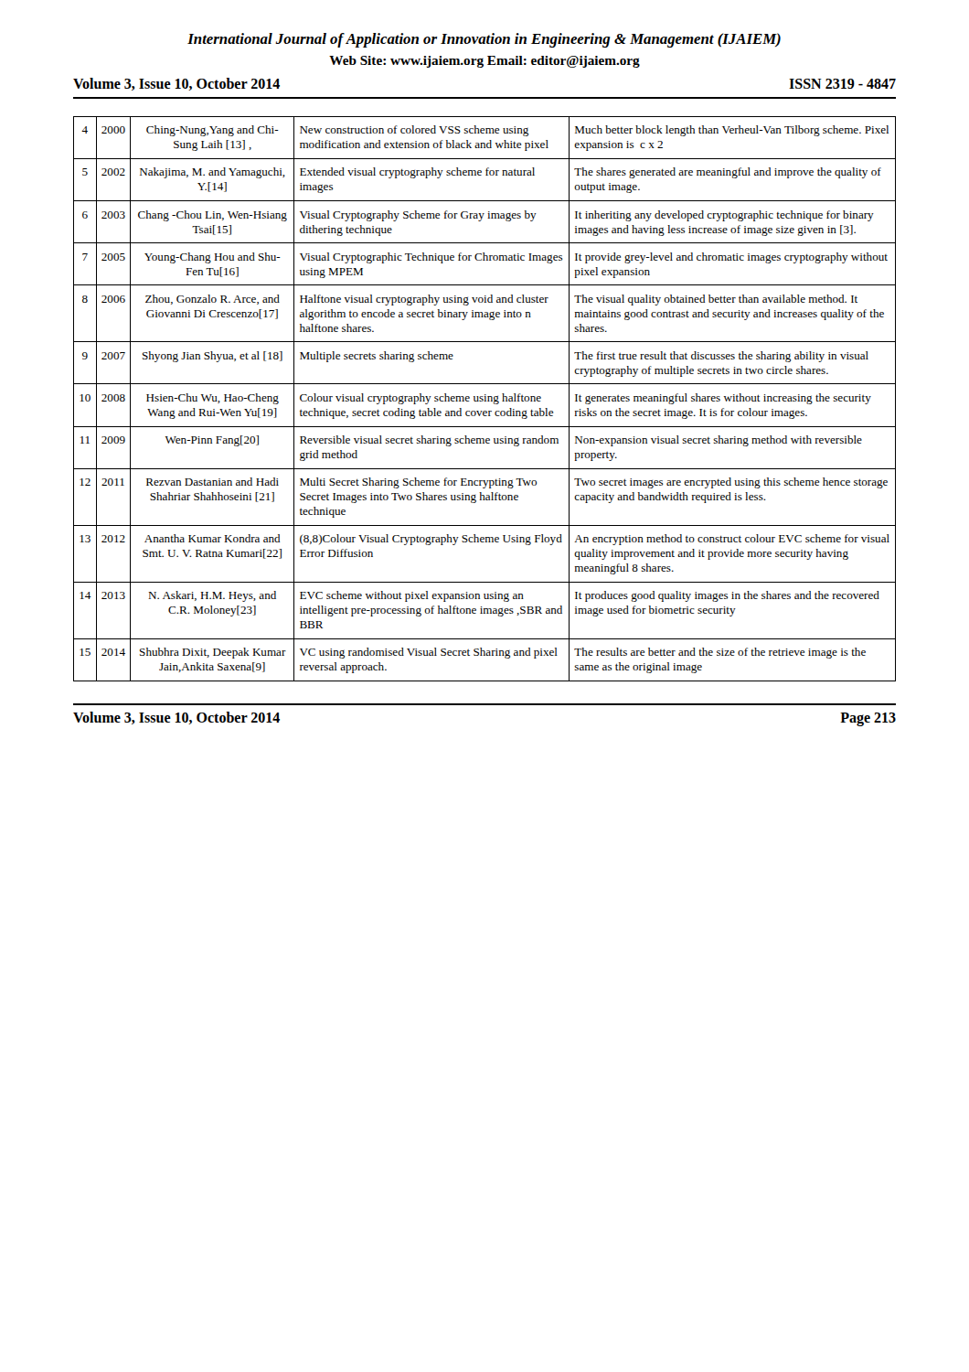International Journal of Application or Innovation in Engineering & Management (IJAIEM)
Web Site: www.ijaiem.org Email: editor@ijaiem.org
Volume 3, Issue 10, October 2014 ISSN 2319 - 4847
| 4 | 2000 | Ching-Nung,Yang and Chi-Sung Laih [13] , | New construction of colored VSS scheme using modification and extension of black and white pixel | Much better block length than Verheul-Van Tilborg scheme. Pixel expansion is c x 2 |
| 5 | 2002 | Nakajima, M. and Yamaguchi, Y.[14] | Extended visual cryptography scheme for natural images | The shares generated are meaningful and improve the quality of output image. |
| 6 | 2003 | Chang -Chou Lin, Wen-Hsiang Tsai[15] | Visual Cryptography Scheme for Gray images by dithering technique | It inheriting any developed cryptographic technique for binary images and having less increase of image size given in [3]. |
| 7 | 2005 | Young-Chang Hou and Shu-Fen Tu[16] | Visual Cryptographic Technique for Chromatic Images using MPEM | It provide grey-level and chromatic images cryptography without pixel expansion |
| 8 | 2006 | Zhou, Gonzalo R. Arce, and Giovanni Di Crescenzo[17] | Halftone visual cryptography using void and cluster algorithm to encode a secret binary image into n halftone shares. | The visual quality obtained better than available method. It maintains good contrast and security and increases quality of the shares. |
| 9 | 2007 | Shyong Jian Shyua, et al [18] | Multiple secrets sharing scheme | The first true result that discusses the sharing ability in visual cryptography of multiple secrets in two circle shares. |
| 10 | 2008 | Hsien-Chu Wu, Hao-Cheng Wang and Rui-Wen Yu[19] | Colour visual cryptography scheme using halftone technique, secret coding table and cover coding table | It generates meaningful shares without increasing the security risks on the secret image. It is for colour images. |
| 11 | 2009 | Wen-Pinn Fang[20] | Reversible visual secret sharing scheme using random grid method | Non-expansion visual secret sharing method with reversible property. |
| 12 | 2011 | Rezvan Dastanian and Hadi Shahriar Shahhoseini [21] | Multi Secret Sharing Scheme for Encrypting Two Secret Images into Two Shares using halftone technique | Two secret images are encrypted using this scheme hence storage capacity and bandwidth required is less. |
| 13 | 2012 | Anantha Kumar Kondra and Smt. U. V. Ratna Kumari[22] | (8,8)Colour Visual Cryptography Scheme Using Floyd Error Diffusion | An encryption method to construct colour EVC scheme for visual quality improvement and it provide more security having meaningful 8 shares. |
| 14 | 2013 | N. Askari, H.M. Heys, and C.R. Moloney[23] | EVC scheme without pixel expansion using an intelligent pre-processing of halftone images ,SBR and BBR | It produces good quality images in the shares and the recovered image used for biometric security |
| 15 | 2014 | Shubhra Dixit, Deepak Kumar Jain,Ankita Saxena[9] | VC using randomised Visual Secret Sharing and pixel reversal approach. | The results are better and the size of the retrieve image is the same as the original image |
Volume 3, Issue 10, October 2014 Page 213